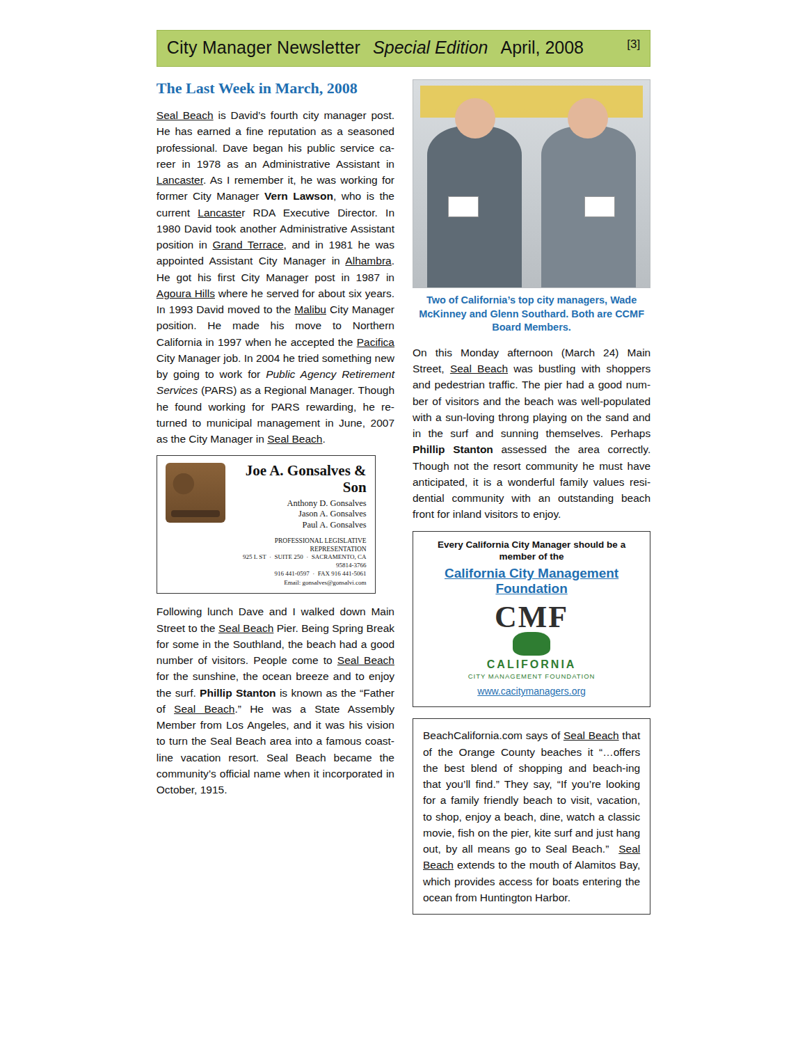City Manager Newsletter Special Edition April, 2008 [3]
The Last Week in March, 2008
Seal Beach is David’s fourth city manager post. He has earned a fine reputation as a seasoned professional. Dave began his public service career in 1978 as an Administrative Assistant in Lancaster. As I remember it, he was working for former City Manager Vern Lawson, who is the current Lancaster RDA Executive Director. In 1980 David took another Administrative Assistant position in Grand Terrace, and in 1981 he was appointed Assistant City Manager in Alhambra. He got his first City Manager post in 1987 in Agoura Hills where he served for about six years. In 1993 David moved to the Malibu City Manager position. He made his move to Northern California in 1997 when he accepted the Pacifica City Manager job. In 2004 he tried something new by going to work for Public Agency Retirement Services (PARS) as a Regional Manager. Though he found working for PARS rewarding, he returned to municipal management in June, 2007 as the City Manager in Seal Beach.
Joe A. Gonsalves & Son
Anthony D. Gonsalves
Jason A. Gonsalves
Paul A. Gonsalves
PROFESSIONAL LEGISLATIVE REPRESENTATION
925 L ST · SUITE 250 · SACRAMENTO, CA 95814-3766
916 441-0597 · FAX 916 441-5061
Email: gonsalves@gonsalvi.com
Following lunch Dave and I walked down Main Street to the Seal Beach Pier. Being Spring Break for some in the Southland, the beach had a good number of visitors. People come to Seal Beach for the sunshine, the ocean breeze and to enjoy the surf. Phillip Stanton is known as the “Father of Seal Beach.” He was a State Assembly Member from Los Angeles, and it was his vision to turn the Seal Beach area into a famous coastline vacation resort. Seal Beach became the community’s official name when it incorporated in October, 1915.
Two of California’s top city managers, Wade McKinney and Glenn Southard. Both are CCMF Board Members.
On this Monday afternoon (March 24) Main Street, Seal Beach was bustling with shoppers and pedestrian traffic. The pier had a good number of visitors and the beach was well-populated with a sun-loving throng playing on the sand and in the surf and sunning themselves. Perhaps Phillip Stanton assessed the area correctly. Though not the resort community he must have anticipated, it is a wonderful family values residential community with an outstanding beach front for inland visitors to enjoy.
Every California City Manager should be a member of the
California City Management Foundation
CMF
CALIFORNIA
CITY MANAGEMENT FOUNDATION
www.cacitymanagers.org
BeachCalifornia.com says of Seal Beach that of the Orange County beaches it “…offers the best blend of shopping and beach-ing that you’ll find.” They say, “If you’re looking for a family friendly beach to visit, vacation, to shop, enjoy a beach, dine, watch a classic movie, fish on the pier, kite surf and just hang out, by all means go to Seal Beach.” Seal Beach extends to the mouth of Alamitos Bay, which provides access for boats entering the ocean from Huntington Harbor.